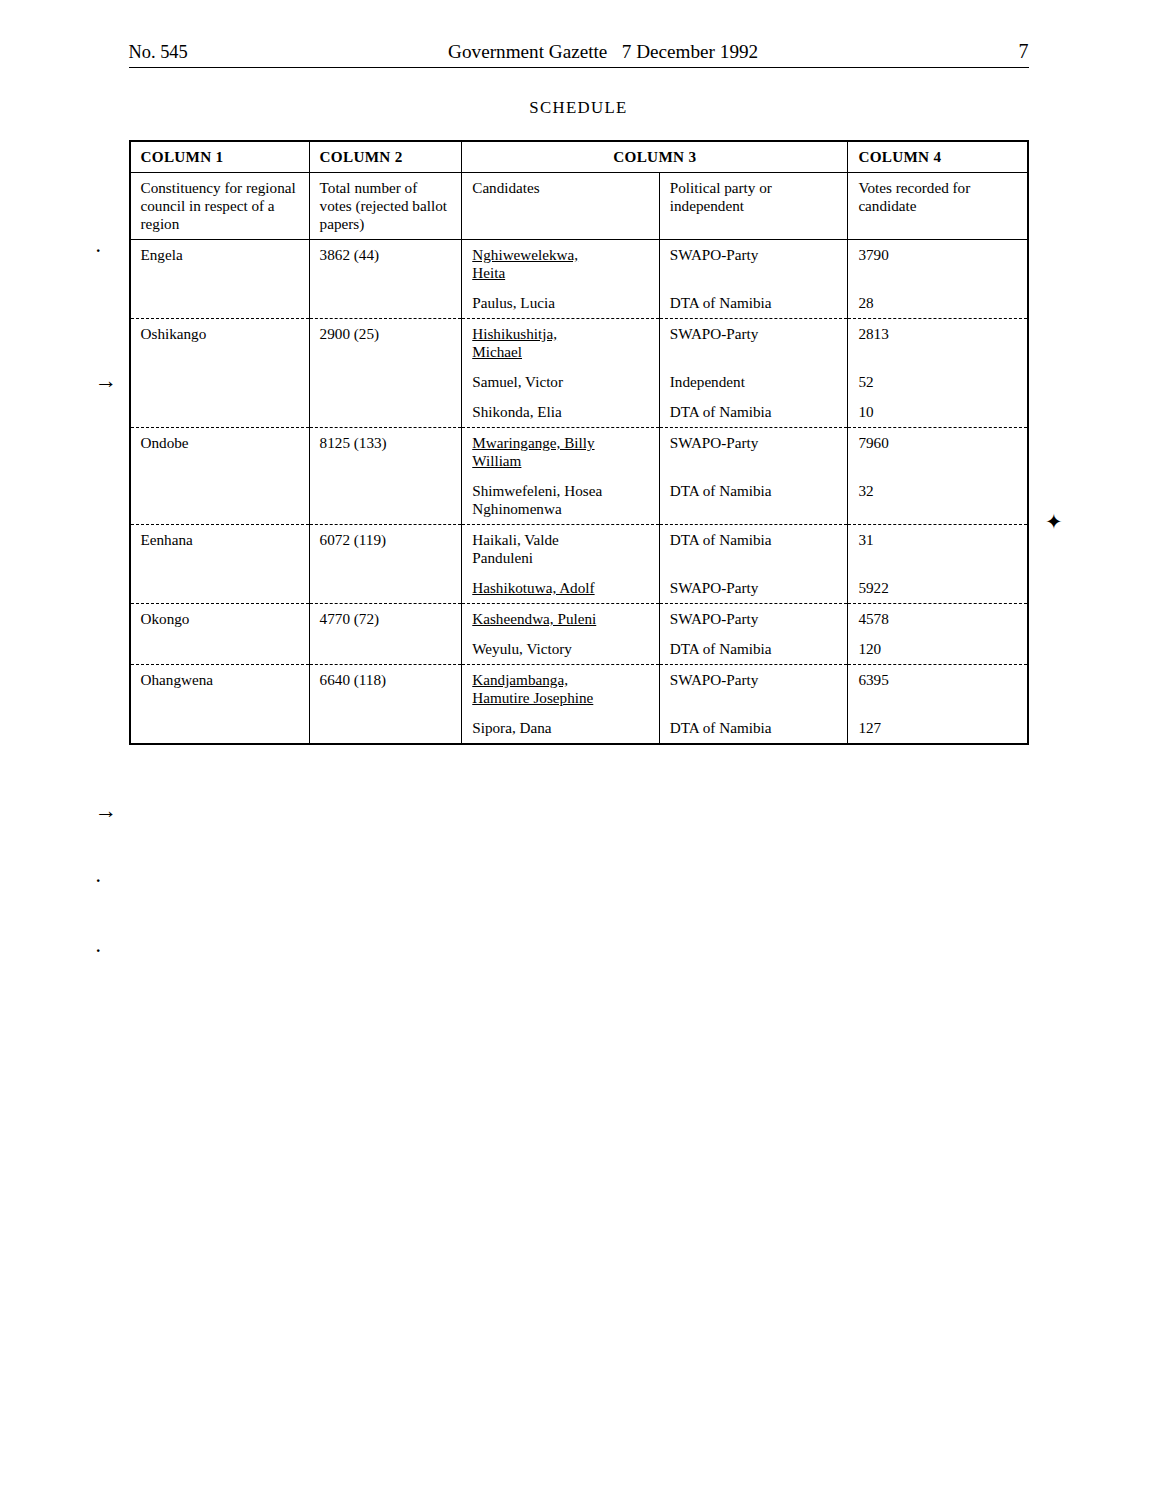· → → · ·
✦
No. 545
Government Gazette 7 December 1992
7
SCHEDULE
| COLUMN 1 | COLUMN 2 | COLUMN 3 | COLUMN 4 |
| --- | --- | --- | --- |
| Constituency for regional council in respect of a region | Total number of votes (rejected ballot papers) | Candidates | Political party or independent | Votes recorded for candidate |
| Engela | 3862 (44) | Nghiwewelekwa, Heita | SWAPO-Party | 3790 |
| Paulus, Lucia | DTA of Namibia | 28 |
| Oshikango | 2900 (25) | Hishikushitja, Michael | SWAPO-Party | 2813 |
| Samuel, Victor | Independent | 52 |
| Shikonda, Elia | DTA of Namibia | 10 |
| Ondobe | 8125 (133) | Mwaringange, Billy William | SWAPO-Party | 7960 |
| Shimwefeleni, Hosea Nghinomenwa | DTA of Namibia | 32 |
| Eenhana | 6072 (119) | Haikali, Valde Panduleni | DTA of Namibia | 31 |
| Hashikotuwa, Adolf | SWAPO-Party | 5922 |
| Okongo | 4770 (72) | Kasheendwa, Puleni | SWAPO-Party | 4578 |
| Weyulu, Victory | DTA of Namibia | 120 |
| Ohangwena | 6640 (118) | Kandjambanga, Hamutire Josephine | SWAPO-Party | 6395 |
| Sipora, Dana | DTA of Namibia | 127 |